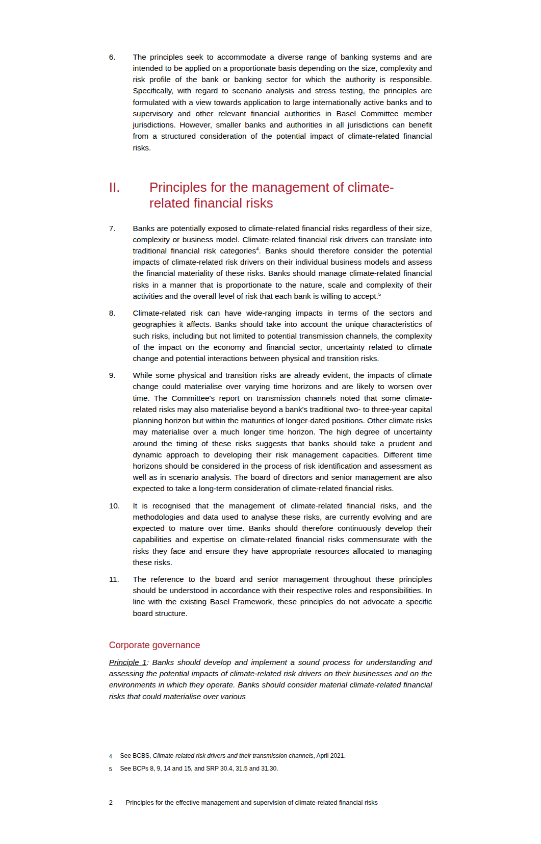6.
The principles seek to accommodate a diverse range of banking systems and are intended to be applied on a proportionate basis depending on the size, complexity and risk profile of the bank or banking sector for which the authority is responsible. Specifically, with regard to scenario analysis and stress testing, the principles are formulated with a view towards application to large internationally active banks and to supervisory and other relevant financial authorities in Basel Committee member jurisdictions. However, smaller banks and authorities in all jurisdictions can benefit from a structured consideration of the potential impact of climate-related financial risks.
II. Principles for the management of climate-related financial risks
7.
Banks are potentially exposed to climate-related financial risks regardless of their size, complexity or business model. Climate-related financial risk drivers can translate into traditional financial risk categories4. Banks should therefore consider the potential impacts of climate-related risk drivers on their individual business models and assess the financial materiality of these risks. Banks should manage climate-related financial risks in a manner that is proportionate to the nature, scale and complexity of their activities and the overall level of risk that each bank is willing to accept.5
8.
Climate-related risk can have wide-ranging impacts in terms of the sectors and geographies it affects. Banks should take into account the unique characteristics of such risks, including but not limited to potential transmission channels, the complexity of the impact on the economy and financial sector, uncertainty related to climate change and potential interactions between physical and transition risks.
9.
While some physical and transition risks are already evident, the impacts of climate change could materialise over varying time horizons and are likely to worsen over time. The Committee's report on transmission channels noted that some climate-related risks may also materialise beyond a bank's traditional two- to three-year capital planning horizon but within the maturities of longer-dated positions. Other climate risks may materialise over a much longer time horizon. The high degree of uncertainty around the timing of these risks suggests that banks should take a prudent and dynamic approach to developing their risk management capacities. Different time horizons should be considered in the process of risk identification and assessment as well as in scenario analysis. The board of directors and senior management are also expected to take a long-term consideration of climate-related financial risks.
10.
It is recognised that the management of climate-related financial risks, and the methodologies and data used to analyse these risks, are currently evolving and are expected to mature over time. Banks should therefore continuously develop their capabilities and expertise on climate-related financial risks commensurate with the risks they face and ensure they have appropriate resources allocated to managing these risks.
11.
The reference to the board and senior management throughout these principles should be understood in accordance with their respective roles and responsibilities. In line with the existing Basel Framework, these principles do not advocate a specific board structure.
Corporate governance
Principle 1: Banks should develop and implement a sound process for understanding and assessing the potential impacts of climate-related risk drivers on their businesses and on the environments in which they operate. Banks should consider material climate-related financial risks that could materialise over various
4
See BCBS, Climate-related risk drivers and their transmission channels, April 2021.
5
See BCPs 8, 9, 14 and 15, and SRP 30.4, 31.5 and 31.30.
2
Principles for the effective management and supervision of climate-related financial risks